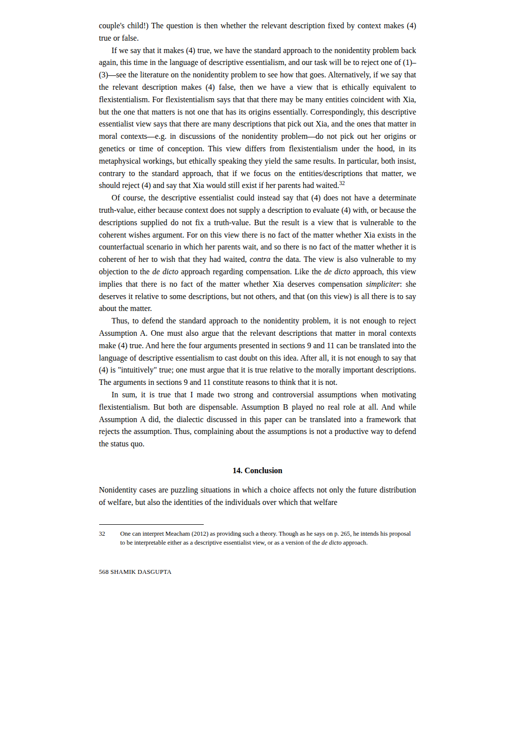couple's child!) The question is then whether the relevant description fixed by context makes (4) true or false.
If we say that it makes (4) true, we have the standard approach to the nonidentity problem back again, this time in the language of descriptive essentialism, and our task will be to reject one of (1)–(3)—see the literature on the nonidentity problem to see how that goes. Alternatively, if we say that the relevant description makes (4) false, then we have a view that is ethically equivalent to flexistentialism. For flexistentialism says that that there may be many entities coincident with Xia, but the one that matters is not one that has its origins essentially. Correspondingly, this descriptive essentialist view says that there are many descriptions that pick out Xia, and the ones that matter in moral contexts—e.g. in discussions of the nonidentity problem—do not pick out her origins or genetics or time of conception. This view differs from flexistentialism under the hood, in its metaphysical workings, but ethically speaking they yield the same results. In particular, both insist, contrary to the standard approach, that if we focus on the entities/descriptions that matter, we should reject (4) and say that Xia would still exist if her parents had waited.32
Of course, the descriptive essentialist could instead say that (4) does not have a determinate truth-value, either because context does not supply a description to evaluate (4) with, or because the descriptions supplied do not fix a truth-value. But the result is a view that is vulnerable to the coherent wishes argument. For on this view there is no fact of the matter whether Xia exists in the counterfactual scenario in which her parents wait, and so there is no fact of the matter whether it is coherent of her to wish that they had waited, contra the data. The view is also vulnerable to my objection to the de dicto approach regarding compensation. Like the de dicto approach, this view implies that there is no fact of the matter whether Xia deserves compensation simpliciter: she deserves it relative to some descriptions, but not others, and that (on this view) is all there is to say about the matter.
Thus, to defend the standard approach to the nonidentity problem, it is not enough to reject Assumption A. One must also argue that the relevant descriptions that matter in moral contexts make (4) true. And here the four arguments presented in sections 9 and 11 can be translated into the language of descriptive essentialism to cast doubt on this idea. After all, it is not enough to say that (4) is "intuitively" true; one must argue that it is true relative to the morally important descriptions. The arguments in sections 9 and 11 constitute reasons to think that it is not.
In sum, it is true that I made two strong and controversial assumptions when motivating flexistentialism. But both are dispensable. Assumption B played no real role at all. And while Assumption A did, the dialectic discussed in this paper can be translated into a framework that rejects the assumption. Thus, complaining about the assumptions is not a productive way to defend the status quo.
14. Conclusion
Nonidentity cases are puzzling situations in which a choice affects not only the future distribution of welfare, but also the identities of the individuals over which that welfare
32 One can interpret Meacham (2012) as providing such a theory. Though as he says on p. 265, he intends his proposal to be interpretable either as a descriptive essentialist view, or as a version of the de dicto approach.
568 SHAMIK DASGUPTA